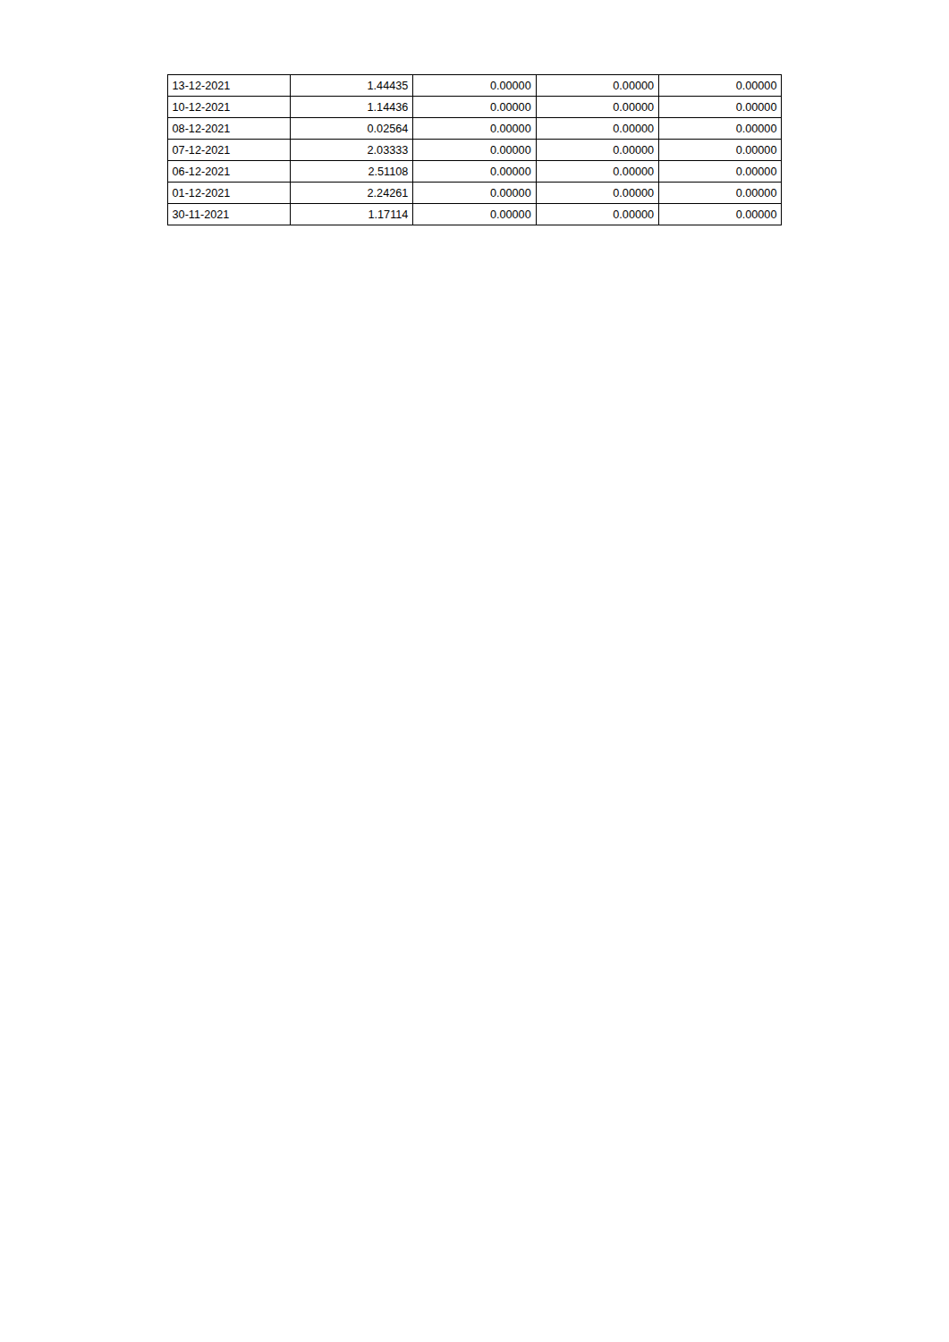| 13-12-2021 | 1.44435 | 0.00000 | 0.00000 | 0.00000 |
| 10-12-2021 | 1.14436 | 0.00000 | 0.00000 | 0.00000 |
| 08-12-2021 | 0.02564 | 0.00000 | 0.00000 | 0.00000 |
| 07-12-2021 | 2.03333 | 0.00000 | 0.00000 | 0.00000 |
| 06-12-2021 | 2.51108 | 0.00000 | 0.00000 | 0.00000 |
| 01-12-2021 | 2.24261 | 0.00000 | 0.00000 | 0.00000 |
| 30-11-2021 | 1.17114 | 0.00000 | 0.00000 | 0.00000 |